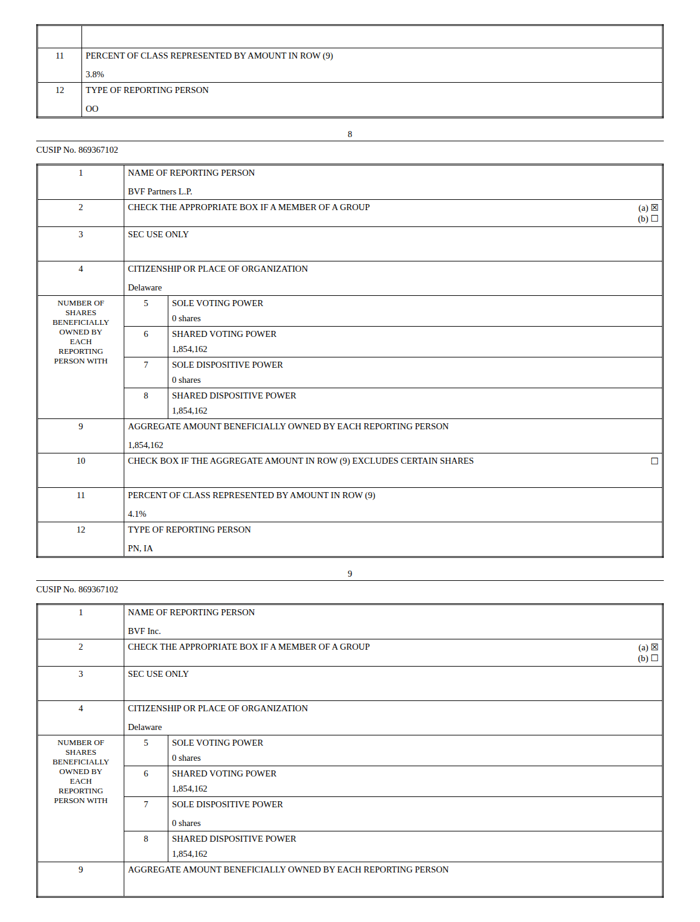| 11 | PERCENT OF CLASS REPRESENTED BY AMOUNT IN ROW (9) 3.8% |
| 12 | TYPE OF REPORTING PERSON OO |
8
CUSIP No. 869367102
| 1 | NAME OF REPORTING PERSON BVF Partners L.P. |
| 2 | CHECK THE APPROPRIATE BOX IF A MEMBER OF A GROUP (a) ☒ (b) ☐ |
| 3 | SEC USE ONLY |
| 4 | CITIZENSHIP OR PLACE OF ORGANIZATION Delaware |
| NUMBER OF SHARES BENEFICIALLY OWNED BY EACH REPORTING PERSON WITH | 5 | SOLE VOTING POWER 0 shares |
| 6 | SHARED VOTING POWER 1,854,162 |
| 7 | SOLE DISPOSITIVE POWER 0 shares |
| 8 | SHARED DISPOSITIVE POWER 1,854,162 |
| 9 | AGGREGATE AMOUNT BENEFICIALLY OWNED BY EACH REPORTING PERSON 1,854,162 |
| 10 | CHECK BOX IF THE AGGREGATE AMOUNT IN ROW (9) EXCLUDES CERTAIN SHARES ☐ |
| 11 | PERCENT OF CLASS REPRESENTED BY AMOUNT IN ROW (9) 4.1% |
| 12 | TYPE OF REPORTING PERSON PN, IA |
9
CUSIP No. 869367102
| 1 | NAME OF REPORTING PERSON BVF Inc. |
| 2 | CHECK THE APPROPRIATE BOX IF A MEMBER OF A GROUP (a) ☒ (b) ☐ |
| 3 | SEC USE ONLY |
| 4 | CITIZENSHIP OR PLACE OF ORGANIZATION Delaware |
| NUMBER OF SHARES BENEFICIALLY OWNED BY EACH REPORTING PERSON WITH | 5 | SOLE VOTING POWER 0 shares |
| 6 | SHARED VOTING POWER 1,854,162 |
| 7 | SOLE DISPOSITIVE POWER 0 shares |
| 8 | SHARED DISPOSITIVE POWER 1,854,162 |
| 9 | AGGREGATE AMOUNT BENEFICIALLY OWNED BY EACH REPORTING PERSON |